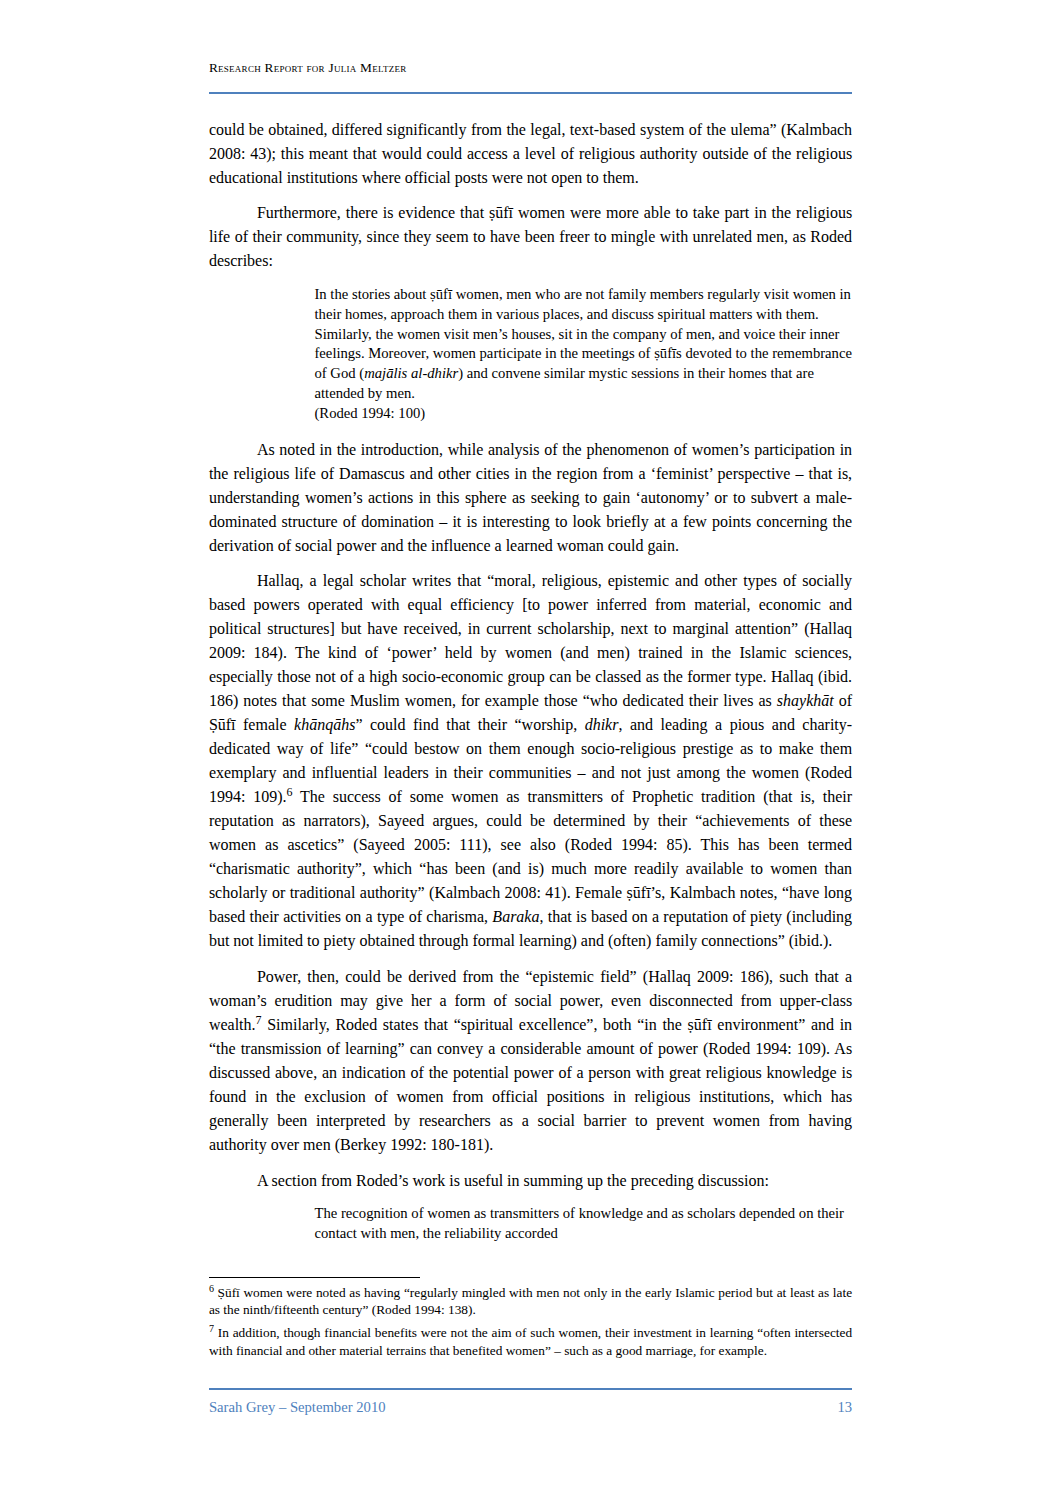Research Report for Julia Meltzer
could be obtained, differed significantly from the legal, text-based system of the ulema” (Kalmbach 2008: 43); this meant that would could access a level of religious authority outside of the religious educational institutions where official posts were not open to them.
Furthermore, there is evidence that ṣūfī women were more able to take part in the religious life of their community, since they seem to have been freer to mingle with unrelated men, as Roded describes:
In the stories about ṣūfī women, men who are not family members regularly visit women in their homes, approach them in various places, and discuss spiritual matters with them. Similarly, the women visit men’s houses, sit in the company of men, and voice their inner feelings. Moreover, women participate in the meetings of ṣūfīs devoted to the remembrance of God (majālis al-dhikr) and convene similar mystic sessions in their homes that are attended by men.
(Roded 1994: 100)
As noted in the introduction, while analysis of the phenomenon of women’s participation in the religious life of Damascus and other cities in the region from a ‘feminist’ perspective – that is, understanding women’s actions in this sphere as seeking to gain ‘autonomy’ or to subvert a male-dominated structure of domination – it is interesting to look briefly at a few points concerning the derivation of social power and the influence a learned woman could gain.
Hallaq, a legal scholar writes that “moral, religious, epistemic and other types of socially based powers operated with equal efficiency [to power inferred from material, economic and political structures] but have received, in current scholarship, next to marginal attention” (Hallaq 2009: 184). The kind of ‘power’ held by women (and men) trained in the Islamic sciences, especially those not of a high socio-economic group can be classed as the former type. Hallaq (ibid. 186) notes that some Muslim women, for example those “who dedicated their lives as shaykhāt of Ṣūfī female khānqāhs” could find that their “worship, dhikr, and leading a pious and charity-dedicated way of life” “could bestow on them enough socio-religious prestige as to make them exemplary and influential leaders in their communities – and not just among the women (Roded 1994: 109).6 The success of some women as transmitters of Prophetic tradition (that is, their reputation as narrators), Sayeed argues, could be determined by their “achievements of these women as ascetics” (Sayeed 2005: 111), see also (Roded 1994: 85). This has been termed “charismatic authority”, which “has been (and is) much more readily available to women than scholarly or traditional authority” (Kalmbach 2008: 41). Female ṣūfī’s, Kalmbach notes, “have long based their activities on a type of charisma, Baraka, that is based on a reputation of piety (including but not limited to piety obtained through formal learning) and (often) family connections” (ibid.).
Power, then, could be derived from the “epistemic field” (Hallaq 2009: 186), such that a woman’s erudition may give her a form of social power, even disconnected from upper-class wealth.7 Similarly, Roded states that “spiritual excellence”, both “in the ṣūfī environment” and in “the transmission of learning” can convey a considerable amount of power (Roded 1994: 109). As discussed above, an indication of the potential power of a person with great religious knowledge is found in the exclusion of women from official positions in religious institutions, which has generally been interpreted by researchers as a social barrier to prevent women from having authority over men (Berkey 1992: 180-181).
A section from Roded’s work is useful in summing up the preceding discussion:
The recognition of women as transmitters of knowledge and as scholars depended on their contact with men, the reliability accorded
6 Ṣūfī women were noted as having “regularly mingled with men not only in the early Islamic period but at least as late as the ninth/fifteenth century” (Roded 1994: 138).
7 In addition, though financial benefits were not the aim of such women, their investment in learning “often intersected with financial and other material terrains that benefited women” – such as a good marriage, for example.
Sarah Grey – September 2010 13